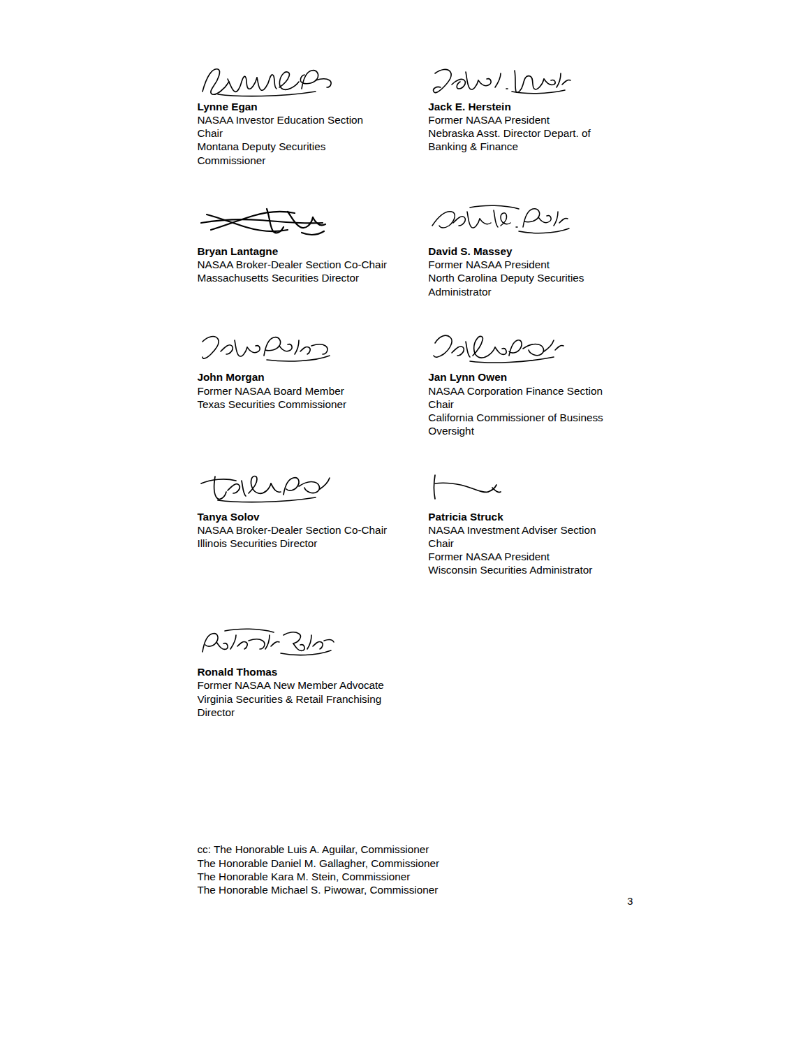| Lynne Egan NASAA Investor Education Section Chair Montana Deputy Securities Commissioner | Jack E. Herstein Former NASAA President Nebraska Asst. Director Depart. of Banking & Finance |
| Bryan Lantagne NASAA Broker-Dealer Section Co-Chair Massachusetts Securities Director | David S. Massey Former NASAA President North Carolina Deputy Securities Administrator |
| John Morgan Former NASAA Board Member Texas Securities Commissioner | Jan Lynn Owen NASAA Corporation Finance Section Chair California Commissioner of Business Oversight |
| Tanya Solov NASAA Broker-Dealer Section Co-Chair Illinois Securities Director | Patricia Struck NASAA Investment Adviser Section Chair Former NASAA President Wisconsin Securities Administrator |
| Ronald Thomas Former NASAA New Member Advocate Virginia Securities & Retail Franchising Director | |
cc: The Honorable Luis A. Aguilar, Commissioner
The Honorable Daniel M. Gallagher, Commissioner
The Honorable Kara M. Stein, Commissioner
The Honorable Michael S. Piwowar, Commissioner
3